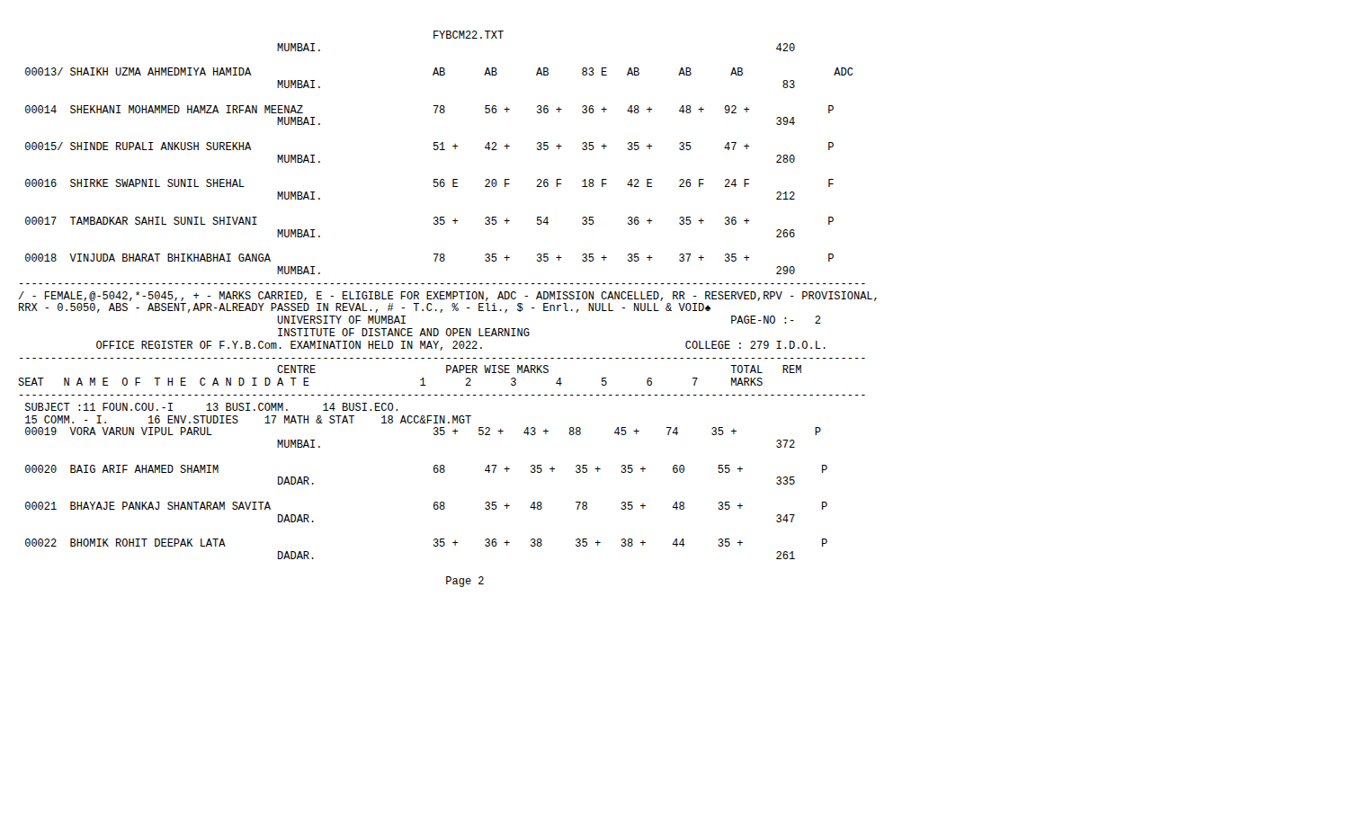FYBCM22.TXT
                                        MUMBAI.                                                                      420

 00013/ SHAIKH UZMA AHMEDMIYA HAMIDA                            AB      AB      AB     83 E   AB      AB      AB              ADC
                                        MUMBAI.                                                                       83

 00014  SHEKHANI MOHAMMED HAMZA IRFAN MEENAZ                    78      56 +    36 +   36 +   48 +    48 +   92 +            P
                                        MUMBAI.                                                                      394

 00015/ SHINDE RUPALI ANKUSH SUREKHA                            51 +    42 +    35 +   35 +   35 +    35     47 +            P
                                        MUMBAI.                                                                      280

 00016  SHIRKE SWAPNIL SUNIL SHEHAL                             56 E    20 F    26 F   18 F   42 E    26 F   24 F            F
                                        MUMBAI.                                                                      212

 00017  TAMBADKAR SAHIL SUNIL SHIVANI                           35 +    35 +    54     35     36 +    35 +   36 +            P
                                        MUMBAI.                                                                      266

 00018  VINJUDA BHARAT BHIKHABHAI GANGA                         78      35 +    35 +   35 +   35 +    37 +   35 +            P
                                        MUMBAI.                                                                      290
-----------------------------------------------------------------------------------------------------------------------------------
/ - FEMALE,@-5042,*-5045,, + - MARKS CARRIED, E - ELIGIBLE FOR EXEMPTION, ADC - ADMISSION CANCELLED, RR - RESERVED,RPV - PROVISIONAL,
RRX - 0.5050, ABS - ABSENT,APR-ALREADY PASSED IN REVAL., # - T.C., % - Eli., $ - Enrl., NULL - NULL & VOID♠
                                        UNIVERSITY OF MUMBAI                                                  PAGE-NO :-   2
                                        INSTITUTE OF DISTANCE AND OPEN LEARNING
            OFFICE REGISTER OF F.Y.B.Com. EXAMINATION HELD IN MAY, 2022.                               COLLEGE : 279 I.D.O.L.
-----------------------------------------------------------------------------------------------------------------------------------
                                        CENTRE                    PAPER WISE MARKS                            TOTAL   REM
SEAT   N A M E  O F  T H E  C A N D I D A T E                 1      2      3      4      5      6      7     MARKS
-----------------------------------------------------------------------------------------------------------------------------------
 SUBJECT :11 FOUN.COU.-I     13 BUSI.COMM.     14 BUSI.ECO.
 15 COMM. - I.      16 ENV.STUDIES    17 MATH & STAT    18 ACC&FIN.MGT
 00019  VORA VARUN VIPUL PARUL                                  35 +   52 +   43 +   88     45 +    74     35 +            P
                                        MUMBAI.                                                                      372

 00020  BAIG ARIF AHAMED SHAMIM                                 68      47 +   35 +   35 +   35 +    60     55 +            P
                                        DADAR.                                                                       335

 00021  BHAYAJE PANKAJ SHANTARAM SAVITA                         68      35 +   48     78     35 +    48     35 +            P
                                        DADAR.                                                                       347

 00022  BHOMIK ROHIT DEEPAK LATA                                35 +    36 +   38     35 +   38 +    44     35 +            P
                                        DADAR.                                                                       261

                                                                  Page 2